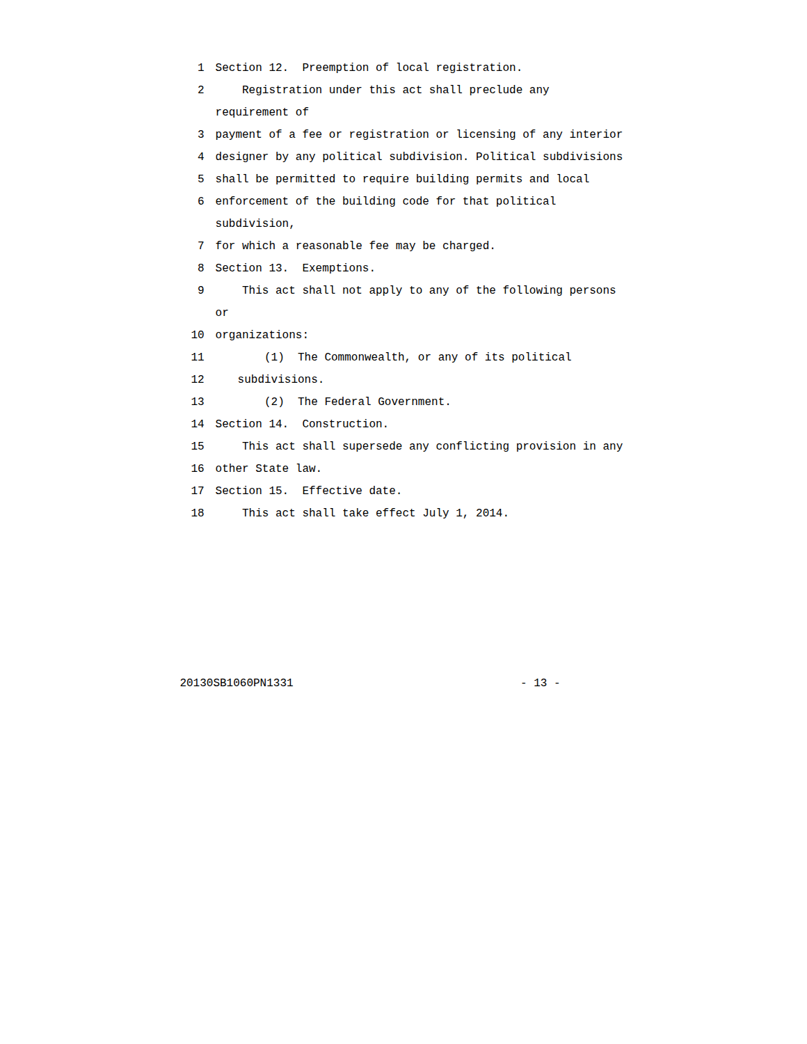Section 12. Preemption of local registration.
Registration under this act shall preclude any requirement of
payment of a fee or registration or licensing of any interior
designer by any political subdivision. Political subdivisions
shall be permitted to require building permits and local
enforcement of the building code for that political subdivision,
for which a reasonable fee may be charged.
Section 13. Exemptions.
This act shall not apply to any of the following persons or
organizations:
(1) The Commonwealth, or any of its political
subdivisions.
(2) The Federal Government.
Section 14. Construction.
This act shall supersede any conflicting provision in any
other State law.
Section 15. Effective date.
This act shall take effect July 1, 2014.
20130SB1060PN1331 - 13 -